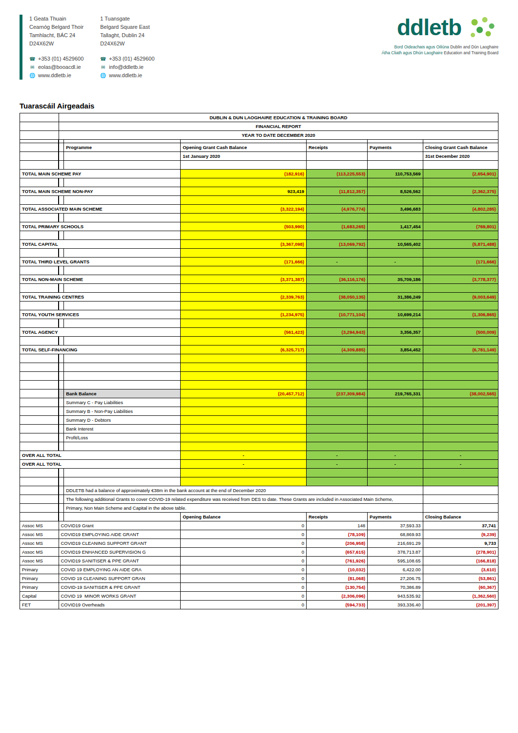1 Geata Thuain
Cearnóg Belgard Thoir
Tamhlacht, BÁC 24
D24X62W
☎+353 (01) 4529600
✉eolas@booacdl.ie
🌐www.ddletb.ie
1 Tuansgate
Belgard Square East
Tallaght, Dublin 24
D24X62W
☎+353 (01) 4529600
✉info@ddletb.ie
🌐www.ddletb.ie
ddletb
Bord Oideachais agus Oiliúna Dublin and Dún Laoghaire
Átha Cliath agus Dhún Laoghaire Education and Training Board
Tuarascáil Airgeadais
| | DUBLIN & DUN LAOGHAIRE EDUCATION & TRAINING BOARD |
| | FINANCIAL REPORT |
| | YEAR TO DATE DECEMBER 2020 |
| | | Programme | Opening Grant Cash Balance | Receipts | Payments | Closing Grant Cash Balance |
| | | | 1st January 2020 | | | 31st December 2020 |
| TOTAL MAIN SCHEME PAY | (182,916) | (113,225,553) | 110,753,569 | (2,654,901) |
| TOTAL MAIN SCHEME NON-PAY | 923,419 | (11,812,357) | 8,526,562 | (2,362,375) |
| TOTAL ASSOCIATED MAIN SCHEME | (3,322,194) | (4,976,774) | 3,496,683 | (4,802,285) |
| TOTAL PRIMARY SCHOOLS | (503,990) | (1,683,265) | 1,417,454 | (769,801) |
| TOTAL CAPITAL | (3,367,098) | (13,069,792) | 10,565,402 | (5,871,488) |
| TOTAL THIRD LEVEL GRANTS | (171,666) | - | - | (171,666) |
| TOTAL NON-MAIN SCHEME | (3,371,387) | (36,116,176) | 35,709,186 | (3,778,377) |
| TOTAL TRAINING CENTRES | (2,339,763) | (38,050,135) | 31,386,249 | (9,003,649) |
| TOTAL YOUTH SERVICES | (1,234,975) | (10,771,104) | 10,699,214 | (1,306,865) |
| TOTAL AGENCY | (561,423) | (3,294,943) | 3,356,357 | (500,009) |
| TOTAL SELF-FINANCING | (6,325,717) | (4,309,885) | 3,854,452 | (6,781,149) |
| | | Bank Balance | (20,457,712) | (237,309,984) | 219,765,331 | (38,002,565) |
| | | Summary C - Pay Liabilities | | | | |
| | | Summary B - Non-Pay Liabilities | | | | |
| | | Summary D - Debtors | | | | |
| | | Bank Interest | | | | |
| | | Profit/Loss | | | | |
| OVER ALL TOTAL | - | - | - | - |
| OVER ALL TOTAL | - | - | - | - |
| | | DDLETB had a balance of approximately €38m in the bank account at the end of December 2020 | |
| | | The following additional Grants to cover COVID-19 related expenditure was received from DES to date. These Grants are included in Associated Main Scheme, | |
| | | Primary, Non Main Scheme and Capital in the above table. | |
| | | | Opening Balance | Receipts | Payments | Closing Balance |
| Assoc MS | COVID19 Grant | 0 | 148 | 37,593.33 | 37,741 |
| Assoc MS | COVID19 EMPLOYING AIDE GRANT | 0 | (78,109) | 68,869.93 | (9,239) |
| Assoc MS | COVID19 CLEANING SUPPORT GRANT | 0 | (206,958) | 216,691.29 | 9,733 |
| Assoc MS | COVID19 ENHANCED SUPERVISION G | 0 | (657,615) | 378,713.87 | (278,901) |
| Assoc MS | COVID19 SANITISER & PPE GRANT | 0 | (761,926) | 595,108.65 | (166,818) |
| Primary | COVID 19 EMPLOYING AN AIDE GRA | 0 | (10,032) | 6,422.00 | (3,610) |
| Primary | COVID 19 CLEANING SUPPORT GRAN | 0 | (81,068) | 27,206.75 | (53,861) |
| Primary | COVID-19 SANITISER & PPE GRANT | 0 | (130,754) | 70,386.89 | (60,367) |
| Capital | COVID 19 MINOR WORKS GRANT | 0 | (2,306,096) | 943,535.92 | (1,362,560) |
| FET | COVID19 Overheads | 0 | (594,733) | 393,336.40 | (201,397) |